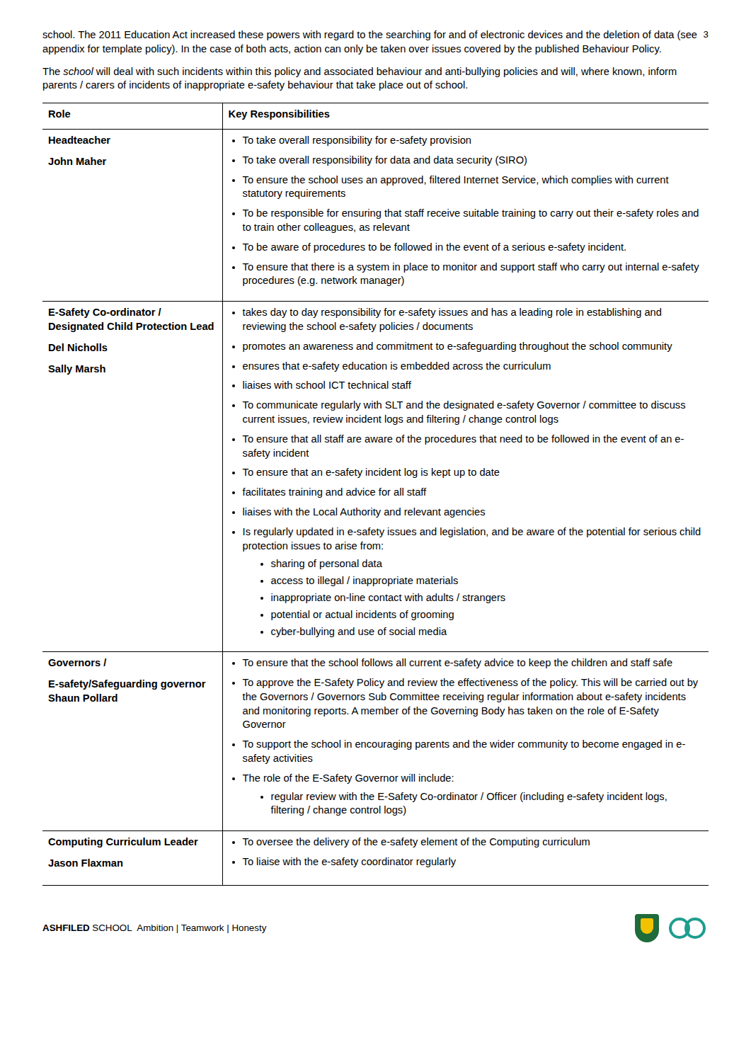3
school. The 2011 Education Act increased these powers with regard to the searching for and of electronic devices and the deletion of data (see appendix for template policy). In the case of both acts, action can only be taken over issues covered by the published Behaviour Policy.
The school will deal with such incidents within this policy and associated behaviour and anti-bullying policies and will, where known, inform parents / carers of incidents of inappropriate e-safety behaviour that take place out of school.
| Role | Key Responsibilities |
| --- | --- |
| Headteacher John Maher | To take overall responsibility for e-safety provision To take overall responsibility for data and data security (SIRO) To ensure the school uses an approved, filtered Internet Service, which complies with current statutory requirements To be responsible for ensuring that staff receive suitable training to carry out their e-safety roles and to train other colleagues, as relevant To be aware of procedures to be followed in the event of a serious e-safety incident. To ensure that there is a system in place to monitor and support staff who carry out internal e-safety procedures (e.g. network manager) |
| E-Safety Co-ordinator / Designated Child Protection Lead Del Nicholls Sally Marsh | takes day to day responsibility for e-safety issues and has a leading role in establishing and reviewing the school e-safety policies / documents promotes an awareness and commitment to e-safeguarding throughout the school community ensures that e-safety education is embedded across the curriculum liaises with school ICT technical staff To communicate regularly with SLT and the designated e-safety Governor / committee to discuss current issues, review incident logs and filtering / change control logs To ensure that all staff are aware of the procedures that need to be followed in the event of an e-safety incident To ensure that an e-safety incident log is kept up to date facilitates training and advice for all staff liaises with the Local Authority and relevant agencies Is regularly updated in e-safety issues and legislation, and be aware of the potential for serious child protection issues to arise from: sharing of personal data access to illegal / inappropriate materials inappropriate on-line contact with adults / strangers potential or actual incidents of grooming cyber-bullying and use of social media |
| Governors / E-safety/Safeguarding governor Shaun Pollard | To ensure that the school follows all current e-safety advice to keep the children and staff safe To approve the E-Safety Policy and review the effectiveness of the policy. This will be carried out by the Governors / Governors Sub Committee receiving regular information about e-safety incidents and monitoring reports. A member of the Governing Body has taken on the role of E-Safety Governor To support the school in encouraging parents and the wider community to become engaged in e-safety activities The role of the E-Safety Governor will include: regular review with the E-Safety Co-ordinator / Officer (including e-safety incident logs, filtering / change control logs) |
| Computing Curriculum Leader Jason Flaxman | To oversee the delivery of the e-safety element of the Computing curriculum To liaise with the e-safety coordinator regularly |
ASHFILED SCHOOL Ambition | Teamwork | Honesty